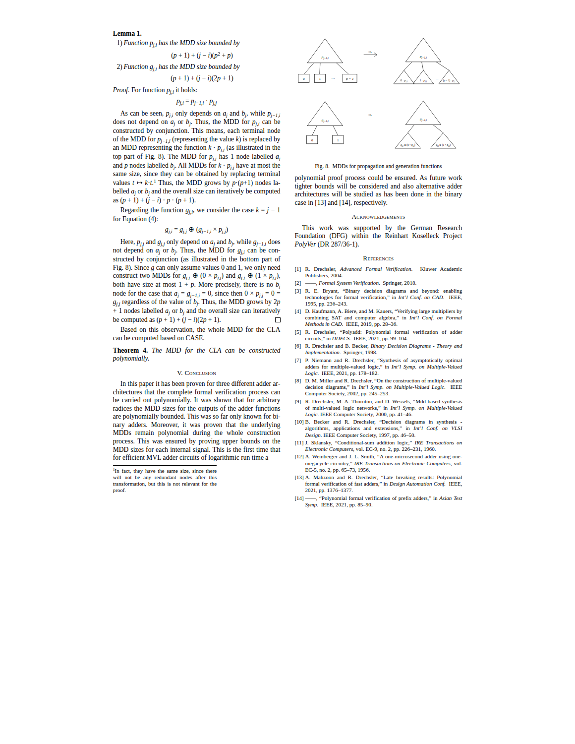Lemma 1.
1) Function pj,i has the MDD size bounded by (p + 1) + (j − i)(p2 + p)
2) Function gj,i has the MDD size bounded by (p + 1) + (j − i)(2p + 1)
Proof. For function pj,i it holds:
pj,i = pj−1,i · pj,j
As can be seen, pj,i only depends on aj and bj, while pj−1,i does not depend on aj or bj. Thus, the MDD for pj,i can be constructed by conjunction. This means, each terminal node of the MDD for pj−1,i (representing the value k) is replaced by an MDD representing the function k · pj,j (as illustrated in the top part of Fig. 8). The MDD for pj,j has 1 node labelled aj and p nodes labelled bj. All MDDs for k · pj,j have at most the same size, since they can be obtained by replacing terminal values t ↦ k·t.1 Thus, the MDD grows by p·(p+1) nodes labelled aj or bj and the overall size can iteratively be computed as (p + 1) + (j − i) · p · (p + 1).
Regarding the function gj,i, we consider the case k = j − 1 for Equation (4):
gj,i = gj,j ⊕ (gj−1,i × pj,j)
Here, pj,j and gj,j only depend on aj and bj, while gj−1,i does not depend on aj or bj. Thus, the MDD for gj,i can be constructed by conjunction (as illustrated in the bottom part of Fig. 8). Since g can only assume values 0 and 1, we only need construct two MDDs for gj,j ⊕ (0 × pj,j) and gj,j ⊕ (1 × pj,j), both have size at most 1 + p. More precisely, there is no bj node for the case that aj = gj−1,i = 0, since then 0 × pj,j = 0 = gj,j regardless of the value of bj. Thus, the MDD grows by 2p + 1 nodes labelled aj or bj and the overall size can iteratively be computed as (p + 1) + (j − i)(2p + 1).
Based on this observation, the whole MDD for the CLA can be computed based on CASE.
Theorem 4. The MDD for the CLA can be constructed polynomially.
V. Conclusion
In this paper it has been proven for three different adder architectures that the complete formal verification process can be carried out polynomially. It was shown that for arbitrary radices the MDD sizes for the outputs of the adder functions are polynomially bounded. This was so far only known for binary adders. Moreover, it was proven that the underlying MDDs remain polynomial during the whole construction process. This was ensured by proving upper bounds on the MDD sizes for each internal signal. This is the first time that for efficient MVL adder circuits of logarithmic run time a
1In fact, they have the same size, since there will not be any redundant nodes after this transformation, but this is not relevant for the proof.
pj−1,i 0 1 ··· p − 1 ⇒ pj−1,i 0 · pj,j 1 · pj,j ··· (p − 1) · pj,j gj−1,i 0 1 ⇒ gj−1,i gj,j ⊕ (0 × pj,j) gj,j ⊕ (1 × pj,j)
Fig. 8. MDDs for propagation and generation functions
polynomial proof process could be ensured. As future work tighter bounds will be considered and also alternative adder architectures will be studied as has been done in the binary case in [13] and [14], respectively.
Acknowledgements
This work was supported by the German Research Foundation (DFG) within the Reinhart Koselleck Project PolyVer (DR 287/36-1).
References
[1] R. Drechsler, Advanced Formal Verification. Kluwer Academic Publishers, 2004.
[2] ——, Formal System Verification. Springer, 2018.
[3] R. E. Bryant, “Binary decision diagrams and beyond: enabling technologies for formal verification,” in Int’l Conf. on CAD. IEEE, 1995, pp. 236–243.
[4] D. Kaufmann, A. Biere, and M. Kauers, “Verifying large multipliers by combining SAT and computer algebra,” in Int’l Conf. on Formal Methods in CAD. IEEE, 2019, pp. 28–36.
[5] R. Drechsler, “Polyadd: Polynomial formal verification of adder circuits,” in DDECS. IEEE, 2021, pp. 99–104.
[6] R. Drechsler and B. Becker, Binary Decision Diagrams - Theory and Implementation. Springer, 1998.
[7] P. Niemann and R. Drechsler, “Synthesis of asymptotically optimal adders for multiple-valued logic,” in Int’l Symp. on Multiple-Valued Logic. IEEE, 2021, pp. 178–182.
[8] D. M. Miller and R. Drechsler, “On the construction of multiple-valued decision diagrams,” in Int’l Symp. on Multiple-Valued Logic. IEEE Computer Society, 2002, pp. 245–253.
[9] R. Drechsler, M. A. Thornton, and D. Wessels, “Mdd-based synthesis of multi-valued logic networks,” in Int’l Symp. on Multiple-Valued Logic. IEEE Computer Society, 2000, pp. 41–46.
[10] B. Becker and R. Drechsler, “Decision diagrams in synthesis - algorithms, applications and extensions,” in Int’l Conf. on VLSI Design. IEEE Computer Society, 1997, pp. 46–50.
[11] J. Sklansky, “Conditional-sum addition logic,” IRE Transactions on Electronic Computers, vol. EC-9, no. 2, pp. 226–231, 1960.
[12] A. Weinberger and J. L. Smith, “A one-microsecond adder using one-megacycle circuitry,” IRE Transactions on Electronic Computers, vol. EC-5, no. 2, pp. 65–73, 1956.
[13] A. Mahzoon and R. Drechsler, “Late breaking results: Polynomial formal verification of fast adders,” in Design Automation Conf. IEEE, 2021, pp. 1376–1377.
[14] ——, “Polynomial formal verification of prefix adders,” in Asian Test Symp. IEEE, 2021, pp. 85–90.